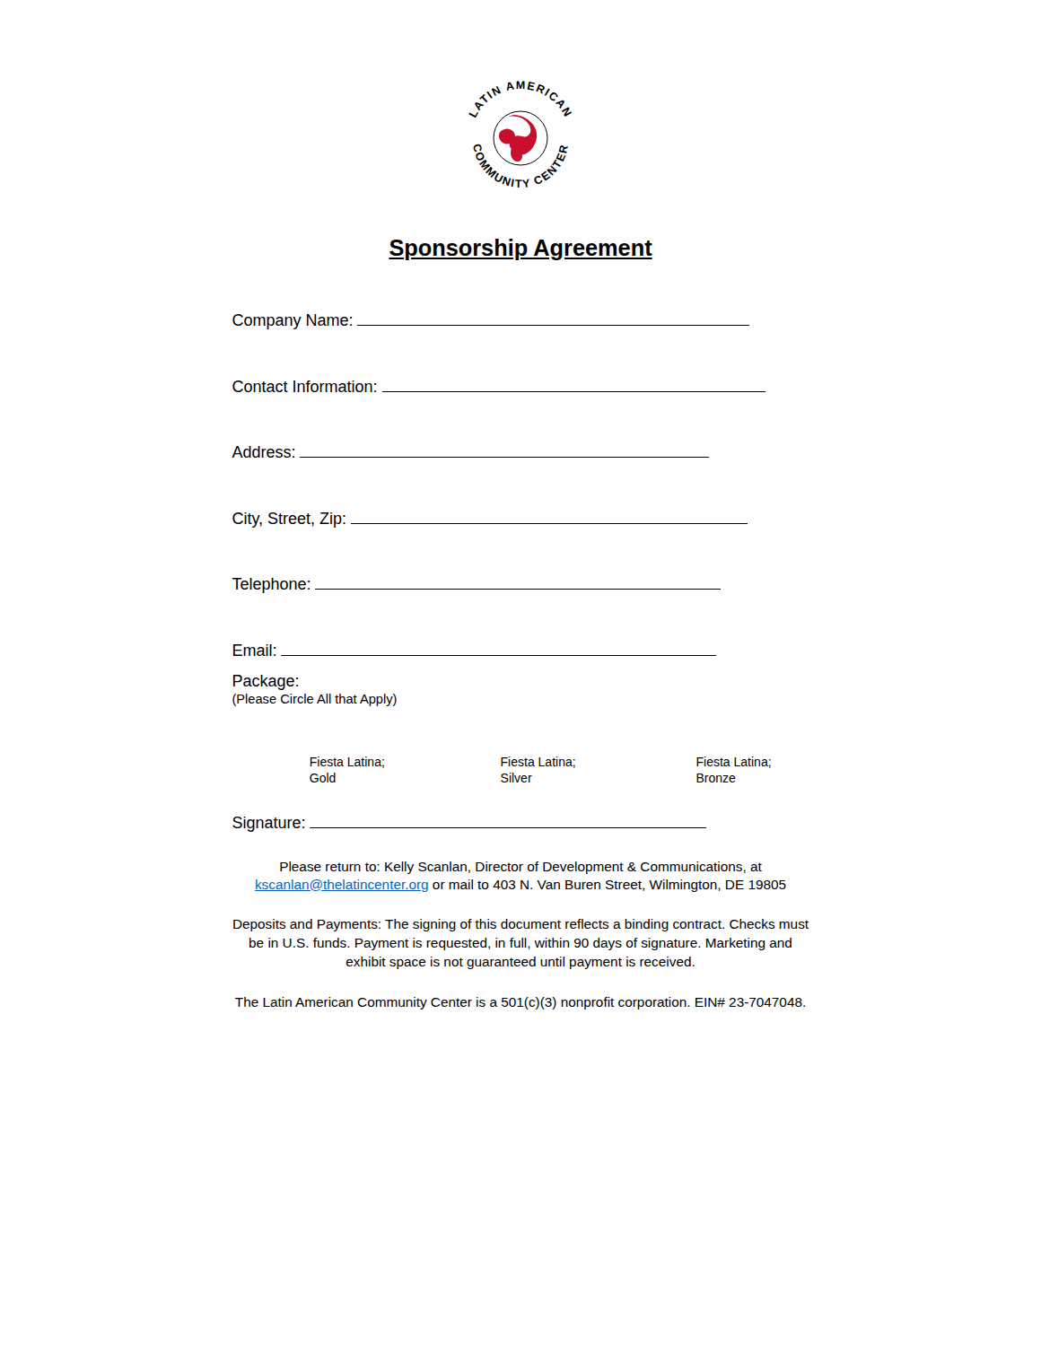LATIN AMERICAN COMMUNITY CENTER
Sponsorship Agreement
Company Name:
Contact Information:
Address:
City, Street, Zip:
Telephone:
Email:
Package:
(Please Circle All that Apply)
Fiesta Latina; Gold Fiesta Latina; Silver Fiesta Latina; Bronze
Signature:
Please return to: Kelly Scanlan, Director of Development & Communications, at kscanlan@thelatincenter.org or mail to 403 N. Van Buren Street, Wilmington, DE 19805
Deposits and Payments: The signing of this document reflects a binding contract. Checks must be in U.S. funds. Payment is requested, in full, within 90 days of signature. Marketing and exhibit space is not guaranteed until payment is received.
The Latin American Community Center is a 501(c)(3) nonprofit corporation. EIN# 23-7047048.